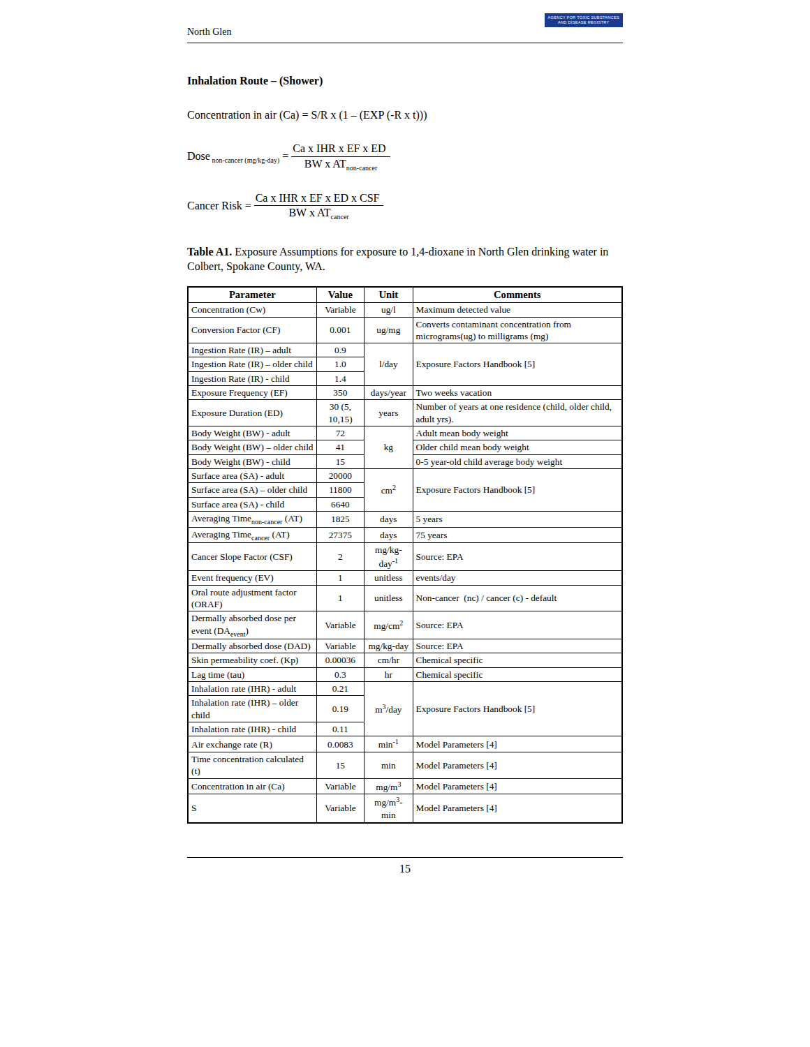North Glen
AGENCY FOR TOXIC SUBSTANCES
AND DISEASE REGISTRY
Inhalation Route – (Shower)
Concentration in air (Ca) = S/R x (1 – (EXP (-R x t)))
Dose non-cancer (mg/kg-day) = Ca x IHR x EF x ED BW x ATnon-cancer
Cancer Risk = Ca x IHR x EF x ED x CSF BW x ATcancer
Table A1. Exposure Assumptions for exposure to 1,4-dioxane in North Glen drinking water in Colbert, Spokane County, WA.
| Parameter | Value | Unit | Comments |
| --- | --- | --- | --- |
| Concentration (Cw) | Variable | ug/l | Maximum detected value |
| Conversion Factor (CF) | 0.001 | ug/mg | Converts contaminant concentration from micrograms(ug) to milligrams (mg) |
| Ingestion Rate (IR) – adult | 0.9 | l/day | Exposure Factors Handbook [5] |
| Ingestion Rate (IR) – older child | 1.0 |
| Ingestion Rate (IR) - child | 1.4 |
| Exposure Frequency (EF) | 350 | days/year | Two weeks vacation |
| Exposure Duration (ED) | 30 (5, 10,15) | years | Number of years at one residence (child, older child, adult yrs). |
| Body Weight (BW) - adult | 72 | kg | Adult mean body weight |
| Body Weight (BW) – older child | 41 | Older child mean body weight |
| Body Weight (BW) - child | 15 | 0-5 year-old child average body weight |
| Surface area (SA) - adult | 20000 | cm 2 | Exposure Factors Handbook [5] |
| Surface area (SA) – older child | 11800 |
| Surface area (SA) - child | 6640 |
| Averaging Time non-cancer (AT) | 1825 | days | 5 years |
| Averaging Time cancer (AT) | 27375 | days | 75 years |
| Cancer Slope Factor (CSF) | 2 | mg/kg-day -1 | Source: EPA |
| Event frequency (EV) | 1 | unitless | events/day |
| Oral route adjustment factor (ORAF) | 1 | unitless | Non-cancer (nc) / cancer (c) - default |
| Dermally absorbed dose per event (DA event ) | Variable | mg/cm 2 | Source: EPA |
| Dermally absorbed dose (DAD) | Variable | mg/kg-day | Source: EPA |
| Skin permeability coef. (Kp) | 0.00036 | cm/hr | Chemical specific |
| Lag time (tau) | 0.3 | hr | Chemical specific |
| Inhalation rate (IHR) - adult | 0.21 | m 3 /day | Exposure Factors Handbook [5] |
| Inhalation rate (IHR) – older child | 0.19 |
| Inhalation rate (IHR) - child | 0.11 |
| Air exchange rate (R) | 0.0083 | min -1 | Model Parameters [4] |
| Time concentration calculated (t) | 15 | min | Model Parameters [4] |
| Concentration in air (Ca) | Variable | mg/m 3 | Model Parameters [4] |
| S | Variable | mg/m 3 -min | Model Parameters [4] |
15